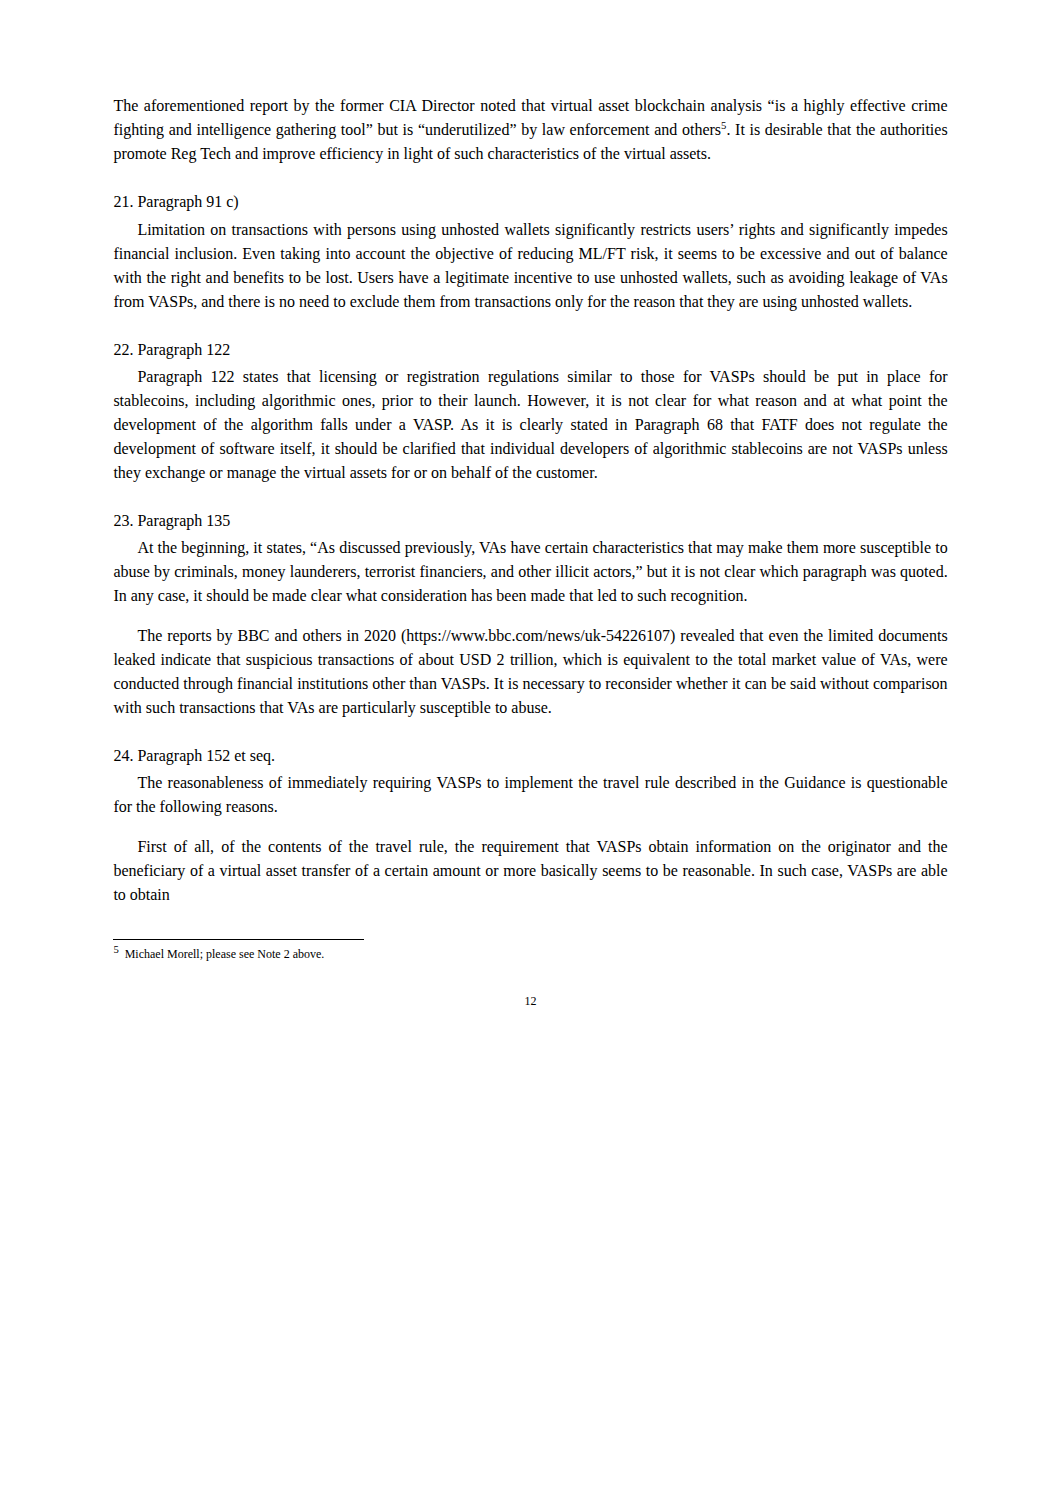The aforementioned report by the former CIA Director noted that virtual asset blockchain analysis “is a highly effective crime fighting and intelligence gathering tool” but is “underutilized” by law enforcement and others5. It is desirable that the authorities promote Reg Tech and improve efficiency in light of such characteristics of the virtual assets.
21. Paragraph 91 c)
Limitation on transactions with persons using unhosted wallets significantly restricts users’ rights and significantly impedes financial inclusion. Even taking into account the objective of reducing ML/FT risk, it seems to be excessive and out of balance with the right and benefits to be lost. Users have a legitimate incentive to use unhosted wallets, such as avoiding leakage of VAs from VASPs, and there is no need to exclude them from transactions only for the reason that they are using unhosted wallets.
22. Paragraph 122
Paragraph 122 states that licensing or registration regulations similar to those for VASPs should be put in place for stablecoins, including algorithmic ones, prior to their launch. However, it is not clear for what reason and at what point the development of the algorithm falls under a VASP. As it is clearly stated in Paragraph 68 that FATF does not regulate the development of software itself, it should be clarified that individual developers of algorithmic stablecoins are not VASPs unless they exchange or manage the virtual assets for or on behalf of the customer.
23. Paragraph 135
At the beginning, it states, “As discussed previously, VAs have certain characteristics that may make them more susceptible to abuse by criminals, money launderers, terrorist financiers, and other illicit actors,” but it is not clear which paragraph was quoted. In any case, it should be made clear what consideration has been made that led to such recognition.
The reports by BBC and others in 2020 (https://www.bbc.com/news/uk-54226107) revealed that even the limited documents leaked indicate that suspicious transactions of about USD 2 trillion, which is equivalent to the total market value of VAs, were conducted through financial institutions other than VASPs. It is necessary to reconsider whether it can be said without comparison with such transactions that VAs are particularly susceptible to abuse.
24. Paragraph 152 et seq.
The reasonableness of immediately requiring VASPs to implement the travel rule described in the Guidance is questionable for the following reasons.
First of all, of the contents of the travel rule, the requirement that VASPs obtain information on the originator and the beneficiary of a virtual asset transfer of a certain amount or more basically seems to be reasonable. In such case, VASPs are able to obtain
5 Michael Morell; please see Note 2 above.
12